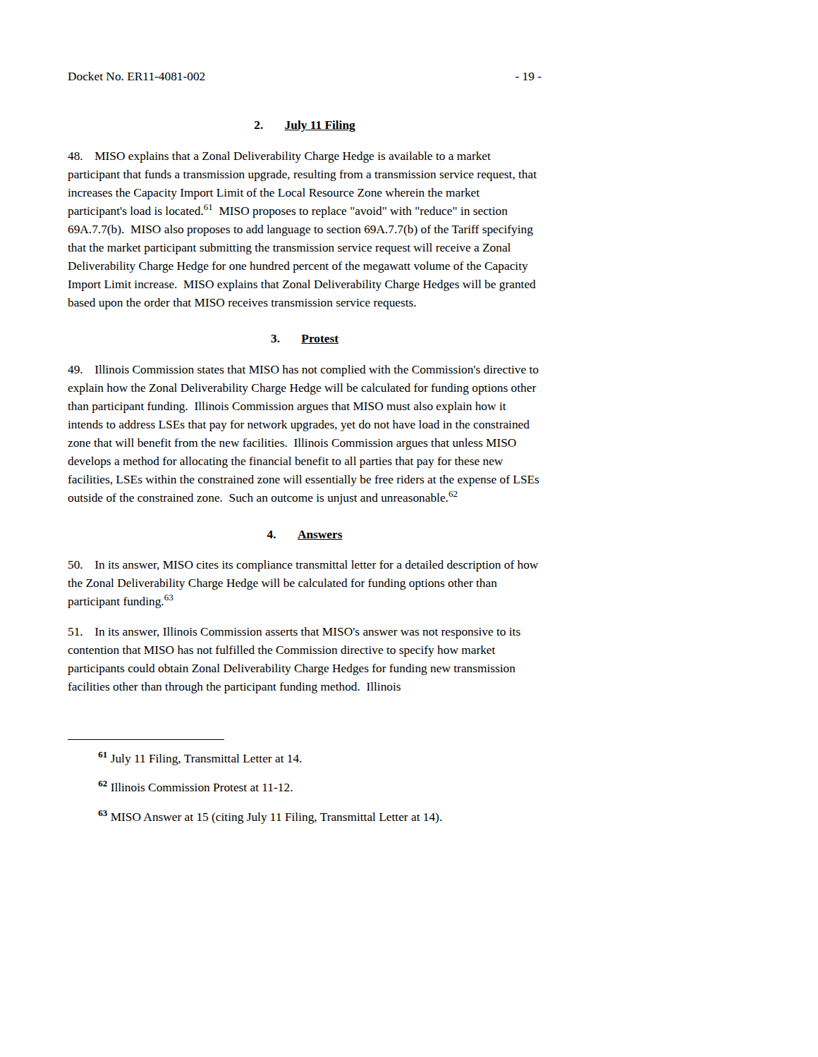Docket No. ER11-4081-002
- 19 -
2. July 11 Filing
48. MISO explains that a Zonal Deliverability Charge Hedge is available to a market participant that funds a transmission upgrade, resulting from a transmission service request, that increases the Capacity Import Limit of the Local Resource Zone wherein the market participant's load is located.61 MISO proposes to replace "avoid" with "reduce" in section 69A.7.7(b). MISO also proposes to add language to section 69A.7.7(b) of the Tariff specifying that the market participant submitting the transmission service request will receive a Zonal Deliverability Charge Hedge for one hundred percent of the megawatt volume of the Capacity Import Limit increase. MISO explains that Zonal Deliverability Charge Hedges will be granted based upon the order that MISO receives transmission service requests.
3. Protest
49. Illinois Commission states that MISO has not complied with the Commission's directive to explain how the Zonal Deliverability Charge Hedge will be calculated for funding options other than participant funding. Illinois Commission argues that MISO must also explain how it intends to address LSEs that pay for network upgrades, yet do not have load in the constrained zone that will benefit from the new facilities. Illinois Commission argues that unless MISO develops a method for allocating the financial benefit to all parties that pay for these new facilities, LSEs within the constrained zone will essentially be free riders at the expense of LSEs outside of the constrained zone. Such an outcome is unjust and unreasonable.62
4. Answers
50. In its answer, MISO cites its compliance transmittal letter for a detailed description of how the Zonal Deliverability Charge Hedge will be calculated for funding options other than participant funding.63
51. In its answer, Illinois Commission asserts that MISO's answer was not responsive to its contention that MISO has not fulfilled the Commission directive to specify how market participants could obtain Zonal Deliverability Charge Hedges for funding new transmission facilities other than through the participant funding method. Illinois
61 July 11 Filing, Transmittal Letter at 14.
62 Illinois Commission Protest at 11-12.
63 MISO Answer at 15 (citing July 11 Filing, Transmittal Letter at 14).